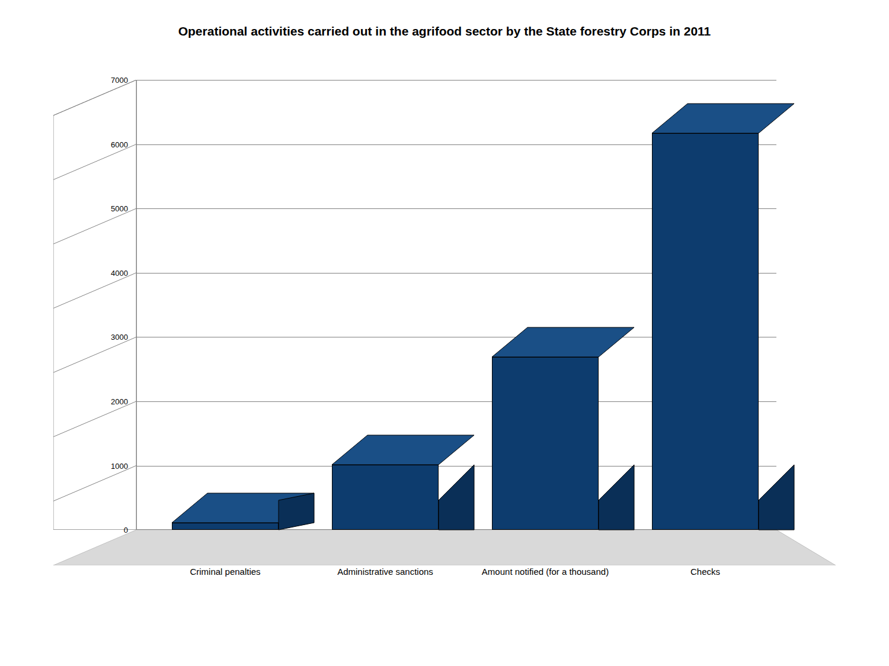Operational activities carried out in the agrifood sector by the State forestry Corps in 2011
7000
6000
5000
4000
3000
2000
1000
0
110
1011
2692
6171
Criminal penalties
Administrative sanctions
Amount notified (for a thousand)
Checks